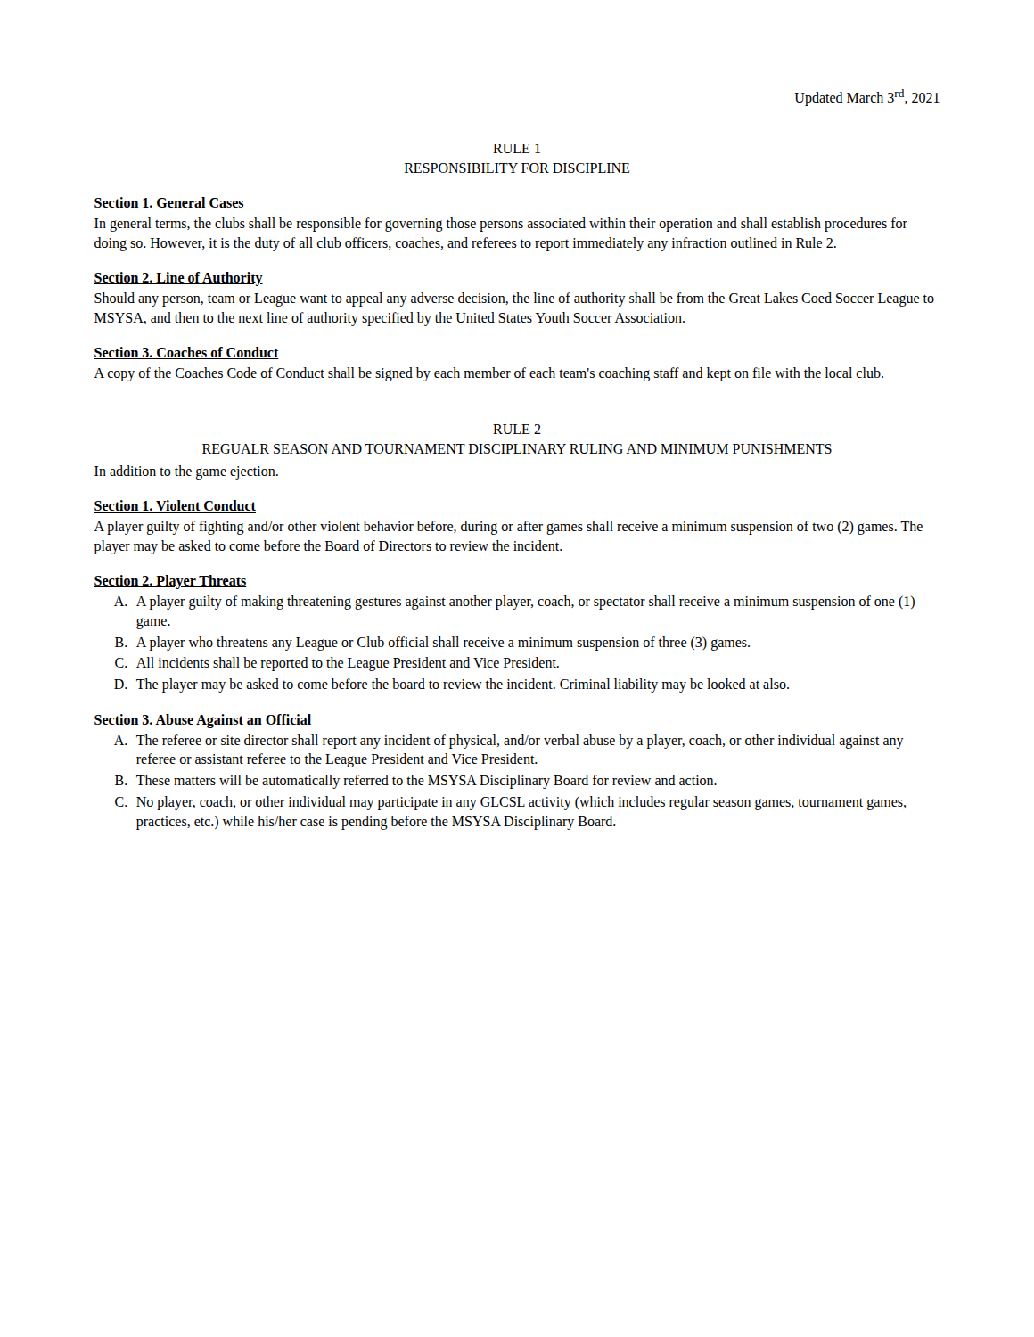Updated March 3rd, 2021
RULE 1 RESPONSIBILITY FOR DISCIPLINE
Section 1. General Cases
In general terms, the clubs shall be responsible for governing those persons associated within their operation and shall establish procedures for doing so. However, it is the duty of all club officers, coaches, and referees to report immediately any infraction outlined in Rule 2.
Section 2. Line of Authority
Should any person, team or League want to appeal any adverse decision, the line of authority shall be from the Great Lakes Coed Soccer League to MSYSA, and then to the next line of authority specified by the United States Youth Soccer Association.
Section 3. Coaches of Conduct
A copy of the Coaches Code of Conduct shall be signed by each member of each team's coaching staff and kept on file with the local club.
RULE 2 REGUALR SEASON AND TOURNAMENT DISCIPLINARY RULING AND MINIMUM PUNISHMENTS
In addition to the game ejection.
Section 1. Violent Conduct
A player guilty of fighting and/or other violent behavior before, during or after games shall receive a minimum suspension of two (2) games. The player may be asked to come before the Board of Directors to review the incident.
Section 2. Player Threats
A player guilty of making threatening gestures against another player, coach, or spectator shall receive a minimum suspension of one (1) game.
A player who threatens any League or Club official shall receive a minimum suspension of three (3) games.
All incidents shall be reported to the League President and Vice President.
The player may be asked to come before the board to review the incident. Criminal liability may be looked at also.
Section 3. Abuse Against an Official
The referee or site director shall report any incident of physical, and/or verbal abuse by a player, coach, or other individual against any referee or assistant referee to the League President and Vice President.
These matters will be automatically referred to the MSYSA Disciplinary Board for review and action.
No player, coach, or other individual may participate in any GLCSL activity (which includes regular season games, tournament games, practices, etc.) while his/her case is pending before the MSYSA Disciplinary Board.